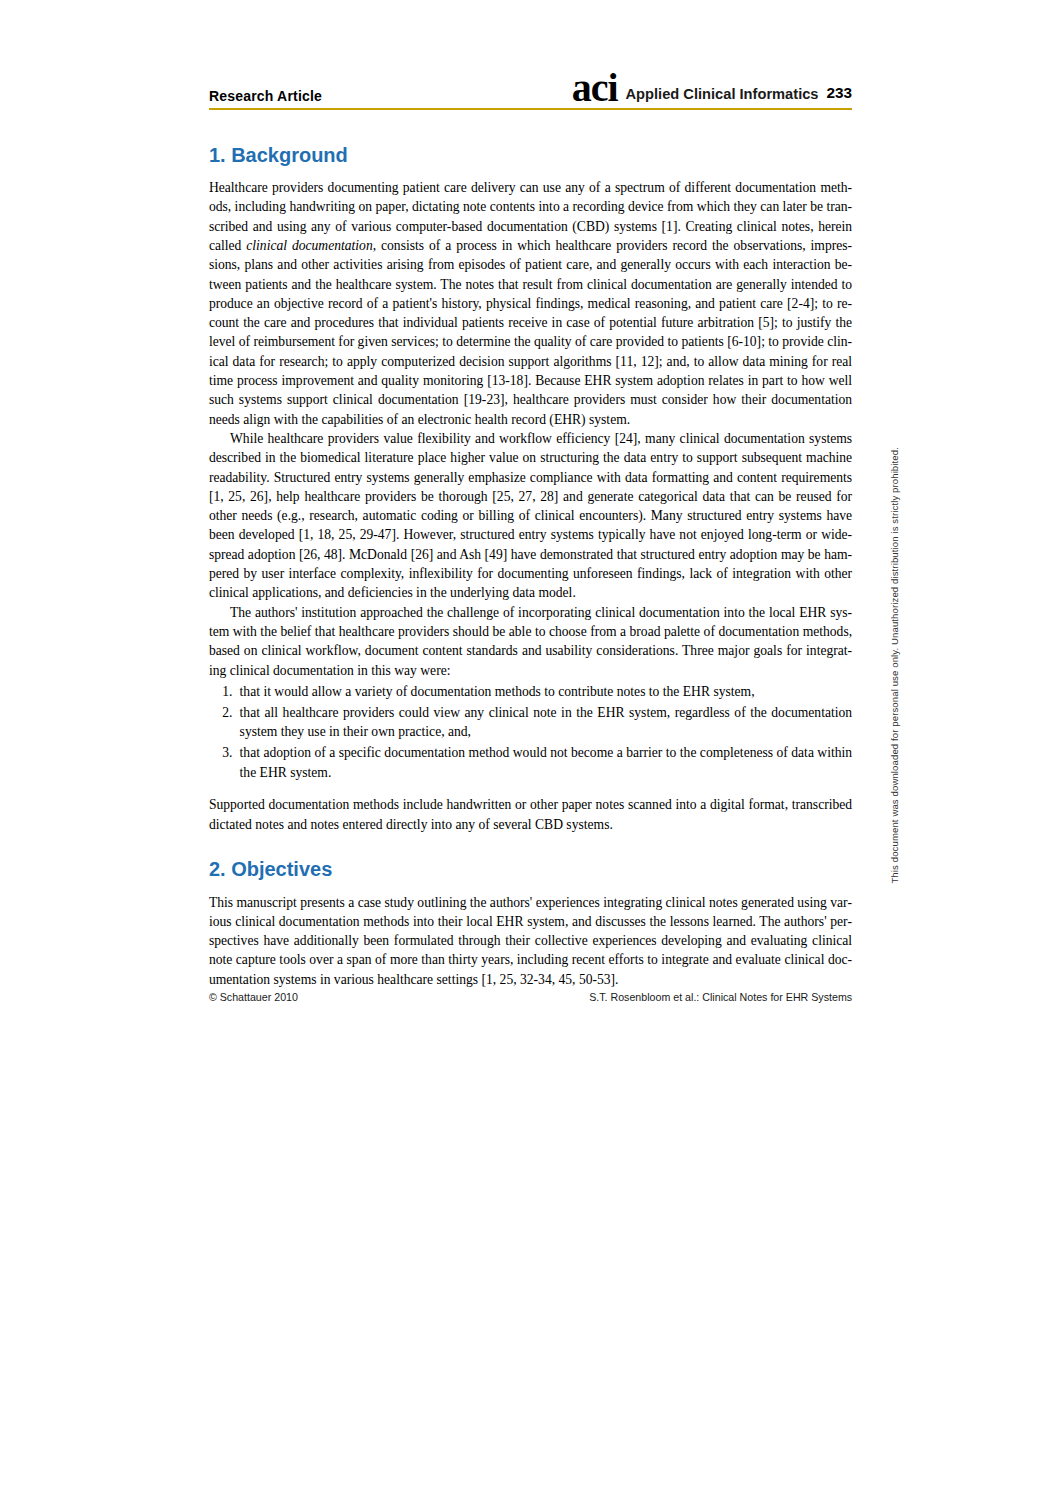Research Article
aci Applied Clinical Informatics 233
1. Background
Healthcare providers documenting patient care delivery can use any of a spectrum of different documentation methods, including handwriting on paper, dictating note contents into a recording device from which they can later be transcribed and using any of various computer-based documentation (CBD) systems [1]. Creating clinical notes, herein called clinical documentation, consists of a process in which healthcare providers record the observations, impressions, plans and other activities arising from episodes of patient care, and generally occurs with each interaction between patients and the healthcare system. The notes that result from clinical documentation are generally intended to produce an objective record of a patient's history, physical findings, medical reasoning, and patient care [2-4]; to recount the care and procedures that individual patients receive in case of potential future arbitration [5]; to justify the level of reimbursement for given services; to determine the quality of care provided to patients [6-10]; to provide clinical data for research; to apply computerized decision support algorithms [11, 12]; and, to allow data mining for real time process improvement and quality monitoring [13-18]. Because EHR system adoption relates in part to how well such systems support clinical documentation [19-23], healthcare providers must consider how their documentation needs align with the capabilities of an electronic health record (EHR) system.
While healthcare providers value flexibility and workflow efficiency [24], many clinical documentation systems described in the biomedical literature place higher value on structuring the data entry to support subsequent machine readability. Structured entry systems generally emphasize compliance with data formatting and content requirements [1, 25, 26], help healthcare providers be thorough [25, 27, 28] and generate categorical data that can be reused for other needs (e.g., research, automatic coding or billing of clinical encounters). Many structured entry systems have been developed [1, 18, 25, 29-47]. However, structured entry systems typically have not enjoyed long-term or widespread adoption [26, 48]. McDonald [26] and Ash [49] have demonstrated that structured entry adoption may be hampered by user interface complexity, inflexibility for documenting unforeseen findings, lack of integration with other clinical applications, and deficiencies in the underlying data model.
The authors' institution approached the challenge of incorporating clinical documentation into the local EHR system with the belief that healthcare providers should be able to choose from a broad palette of documentation methods, based on clinical workflow, document content standards and usability considerations. Three major goals for integrating clinical documentation in this way were:
that it would allow a variety of documentation methods to contribute notes to the EHR system,
that all healthcare providers could view any clinical note in the EHR system, regardless of the documentation system they use in their own practice, and,
that adoption of a specific documentation method would not become a barrier to the completeness of data within the EHR system.
Supported documentation methods include handwritten or other paper notes scanned into a digital format, transcribed dictated notes and notes entered directly into any of several CBD systems.
2. Objectives
This manuscript presents a case study outlining the authors' experiences integrating clinical notes generated using various clinical documentation methods into their local EHR system, and discusses the lessons learned. The authors' perspectives have additionally been formulated through their collective experiences developing and evaluating clinical note capture tools over a span of more than thirty years, including recent efforts to integrate and evaluate clinical documentation systems in various healthcare settings [1, 25, 32-34, 45, 50-53].
This document was downloaded for personal use only. Unauthorized distribution is strictly prohibited.
© Schattauer 2010
S.T. Rosenbloom et al.: Clinical Notes for EHR Systems